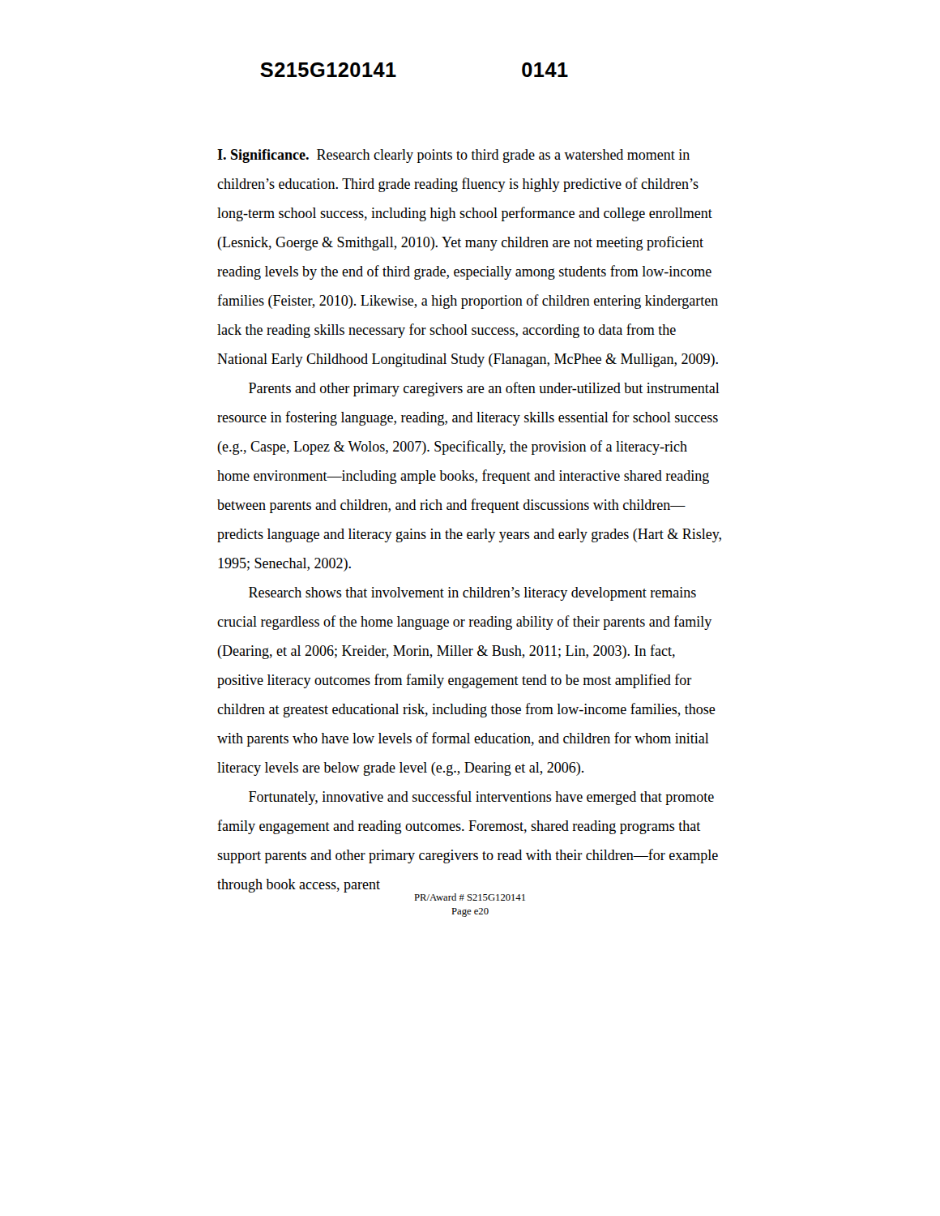S215G120141 0141
I. Significance. Research clearly points to third grade as a watershed moment in children’s education. Third grade reading fluency is highly predictive of children’s long-term school success, including high school performance and college enrollment (Lesnick, Goerge & Smithgall, 2010). Yet many children are not meeting proficient reading levels by the end of third grade, especially among students from low-income families (Feister, 2010). Likewise, a high proportion of children entering kindergarten lack the reading skills necessary for school success, according to data from the National Early Childhood Longitudinal Study (Flanagan, McPhee & Mulligan, 2009).
Parents and other primary caregivers are an often under-utilized but instrumental resource in fostering language, reading, and literacy skills essential for school success (e.g., Caspe, Lopez & Wolos, 2007). Specifically, the provision of a literacy-rich home environment—including ample books, frequent and interactive shared reading between parents and children, and rich and frequent discussions with children—predicts language and literacy gains in the early years and early grades (Hart & Risley, 1995; Senechal, 2002).
Research shows that involvement in children’s literacy development remains crucial regardless of the home language or reading ability of their parents and family (Dearing, et al 2006; Kreider, Morin, Miller & Bush, 2011; Lin, 2003). In fact, positive literacy outcomes from family engagement tend to be most amplified for children at greatest educational risk, including those from low-income families, those with parents who have low levels of formal education, and children for whom initial literacy levels are below grade level (e.g., Dearing et al, 2006).
Fortunately, innovative and successful interventions have emerged that promote family engagement and reading outcomes. Foremost, shared reading programs that support parents and other primary caregivers to read with their children—for example through book access, parent
PR/Award # S215G120141
Page e20